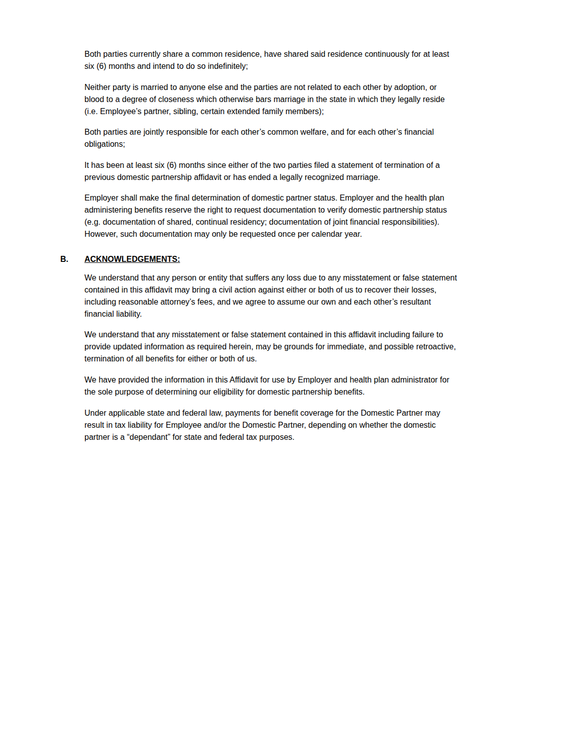Both parties currently share a common residence, have shared said residence continuously for at least six (6) months and intend to do so indefinitely;
Neither party is married to anyone else and the parties are not related to each other by adoption, or blood to a degree of closeness which otherwise bars marriage in the state in which they legally reside (i.e. Employee’s partner, sibling, certain extended family members);
Both parties are jointly responsible for each other’s common welfare, and for each other’s financial obligations;
It has been at least six (6) months since either of the two parties filed a statement of termination of a previous domestic partnership affidavit or has ended a legally recognized marriage.
Employer shall make the final determination of domestic partner status. Employer and the health plan administering benefits reserve the right to request documentation to verify domestic partnership status (e.g. documentation of shared, continual residency; documentation of joint financial responsibilities). However, such documentation may only be requested once per calendar year.
B. ACKNOWLEDGEMENTS:
We understand that any person or entity that suffers any loss due to any misstatement or false statement contained in this affidavit may bring a civil action against either or both of us to recover their losses, including reasonable attorney’s fees, and we agree to assume our own and each other’s resultant financial liability.
We understand that any misstatement or false statement contained in this affidavit including failure to provide updated information as required herein, may be grounds for immediate, and possible retroactive, termination of all benefits for either or both of us.
We have provided the information in this Affidavit for use by Employer and health plan administrator for the sole purpose of determining our eligibility for domestic partnership benefits.
Under applicable state and federal law, payments for benefit coverage for the Domestic Partner may result in tax liability for Employee and/or the Domestic Partner, depending on whether the domestic partner is a “dependant” for state and federal tax purposes.